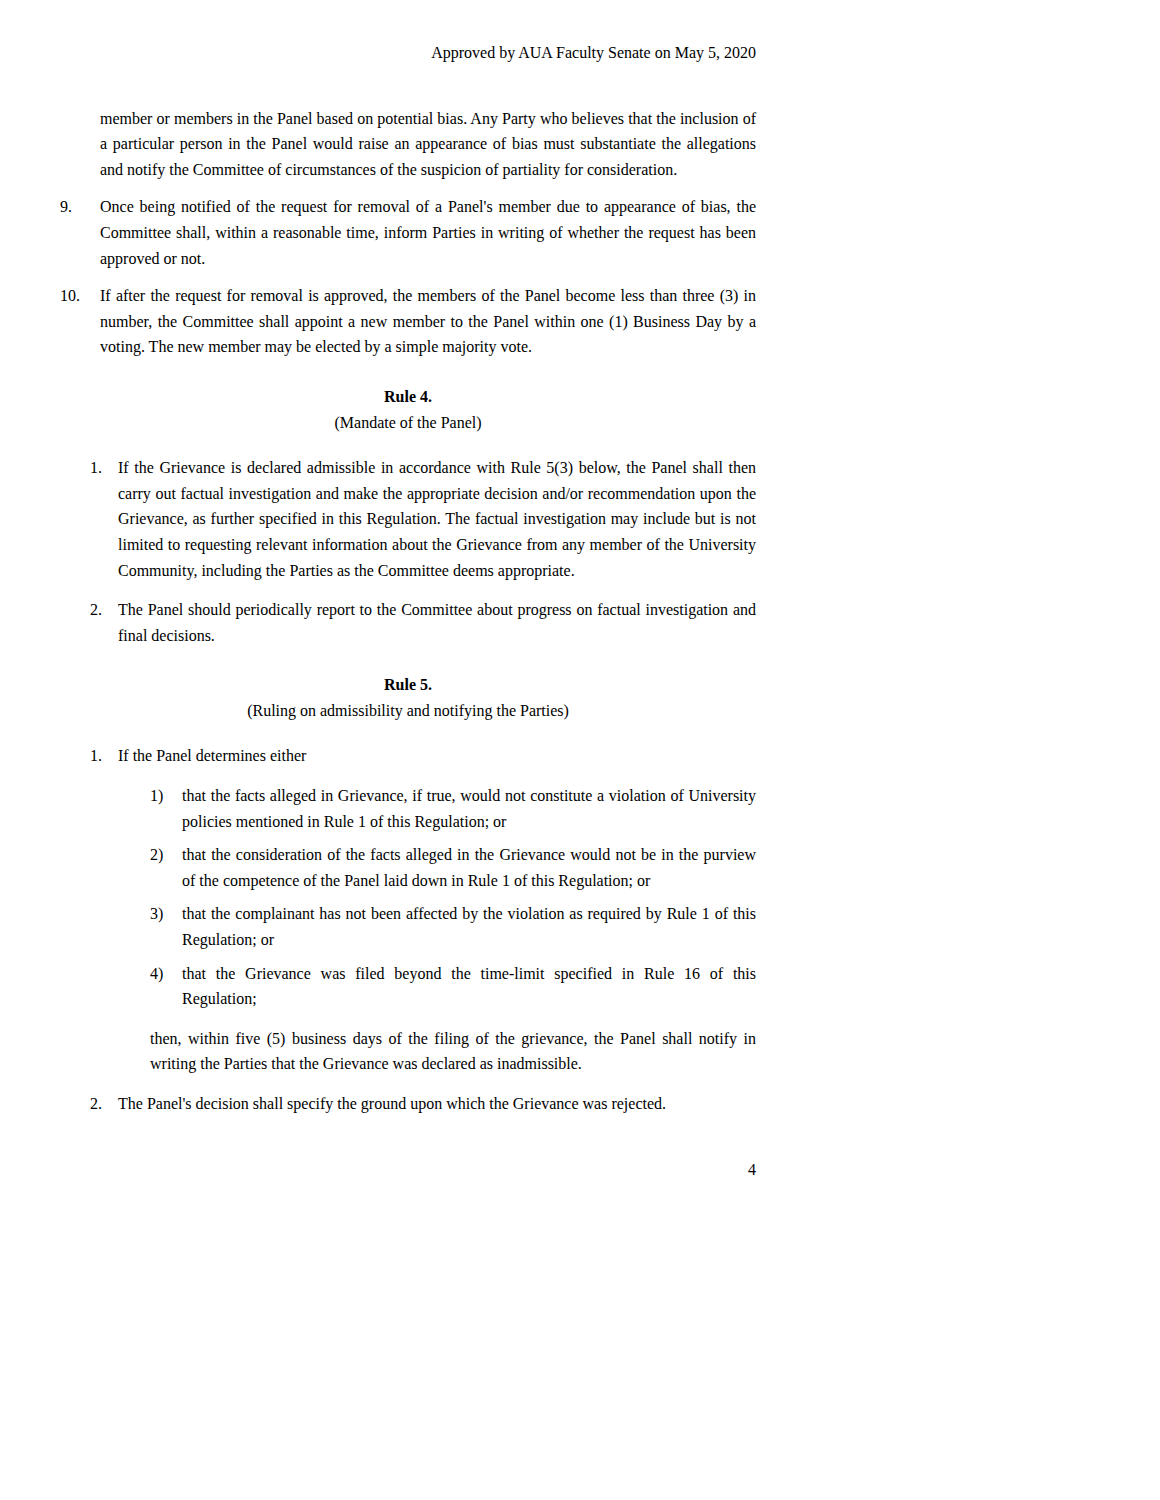Approved by AUA Faculty Senate on May 5, 2020
member or members in the Panel based on potential bias. Any Party who believes that the inclusion of a particular person in the Panel would raise an appearance of bias must substantiate the allegations and notify the Committee of circumstances of the suspicion of partiality for consideration.
9.
Once being notified of the request for removal of a Panel's member due to appearance of bias, the Committee shall, within a reasonable time, inform Parties in writing of whether the request has been approved or not.
10.
If after the request for removal is approved, the members of the Panel become less than three (3) in number, the Committee shall appoint a new member to the Panel within one (1) Business Day by a voting. The new member may be elected by a simple majority vote.
Rule 4.
(Mandate of the Panel)
1.
If the Grievance is declared admissible in accordance with Rule 5(3) below, the Panel shall then carry out factual investigation and make the appropriate decision and/or recommendation upon the Grievance, as further specified in this Regulation. The factual investigation may include but is not limited to requesting relevant information about the Grievance from any member of the University Community, including the Parties as the Committee deems appropriate.
2.
The Panel should periodically report to the Committee about progress on factual investigation and final decisions.
Rule 5.
(Ruling on admissibility and notifying the Parties)
1.
If the Panel determines either
1)
that the facts alleged in Grievance, if true, would not constitute a violation of University policies mentioned in Rule 1 of this Regulation; or
2)
that the consideration of the facts alleged in the Grievance would not be in the purview of the competence of the Panel laid down in Rule 1 of this Regulation; or
3)
that the complainant has not been affected by the violation as required by Rule 1 of this Regulation; or
4)
that the Grievance was filed beyond the time-limit specified in Rule 16 of this Regulation;
then, within five (5) business days of the filing of the grievance, the Panel shall notify in writing the Parties that the Grievance was declared as inadmissible.
2.
The Panel's decision shall specify the ground upon which the Grievance was rejected.
4